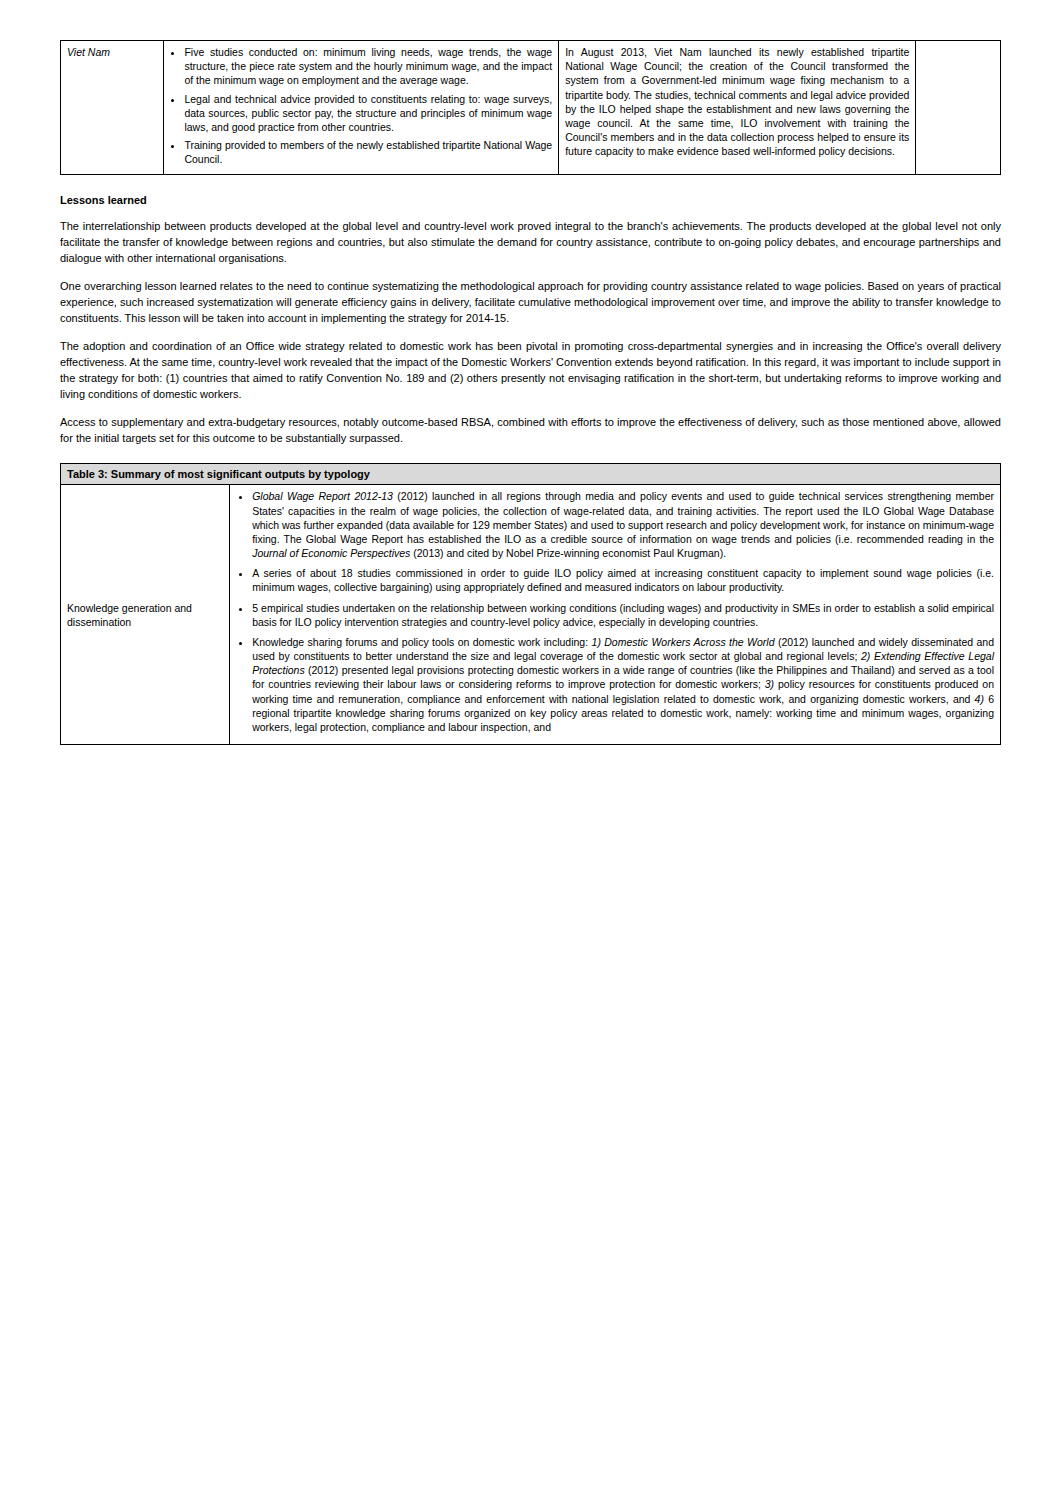| Viet Nam | Five studies conducted on: minimum living needs, wage trends, the wage structure, the piece rate system and the hourly minimum wage, and the impact of the minimum wage on employment and the average wage. Legal and technical advice provided to constituents relating to: wage surveys, data sources, public sector pay, the structure and principles of minimum wage laws, and good practice from other countries. Training provided to members of the newly established tripartite National Wage Council. | In August 2013, Viet Nam launched its newly established tripartite National Wage Council; the creation of the Council transformed the system from a Government-led minimum wage fixing mechanism to a tripartite body. The studies, technical comments and legal advice provided by the ILO helped shape the establishment and new laws governing the wage council. At the same time, ILO involvement with training the Council's members and in the data collection process helped to ensure its future capacity to make evidence based well-informed policy decisions. | |
Lessons learned
The interrelationship between products developed at the global level and country-level work proved integral to the branch's achievements. The products developed at the global level not only facilitate the transfer of knowledge between regions and countries, but also stimulate the demand for country assistance, contribute to on-going policy debates, and encourage partnerships and dialogue with other international organisations.
One overarching lesson learned relates to the need to continue systematizing the methodological approach for providing country assistance related to wage policies. Based on years of practical experience, such increased systematization will generate efficiency gains in delivery, facilitate cumulative methodological improvement over time, and improve the ability to transfer knowledge to constituents. This lesson will be taken into account in implementing the strategy for 2014-15.
The adoption and coordination of an Office wide strategy related to domestic work has been pivotal in promoting cross-departmental synergies and in increasing the Office's overall delivery effectiveness. At the same time, country-level work revealed that the impact of the Domestic Workers' Convention extends beyond ratification. In this regard, it was important to include support in the strategy for both: (1) countries that aimed to ratify Convention No. 189 and (2) others presently not envisaging ratification in the short-term, but undertaking reforms to improve working and living conditions of domestic workers.
Access to supplementary and extra-budgetary resources, notably outcome-based RBSA, combined with efforts to improve the effectiveness of delivery, such as those mentioned above, allowed for the initial targets set for this outcome to be substantially surpassed.
| Table 3: Summary of most significant outputs by typology |
| Knowledge generation and dissemination | Global Wage Report 2012-13 (2012) launched in all regions through media and policy events and used to guide technical services strengthening member States' capacities in the realm of wage policies, the collection of wage-related data, and training activities. The report used the ILO Global Wage Database which was further expanded (data available for 129 member States) and used to support research and policy development work, for instance on minimum-wage fixing. The Global Wage Report has established the ILO as a credible source of information on wage trends and policies (i.e. recommended reading in the Journal of Economic Perspectives (2013) and cited by Nobel Prize-winning economist Paul Krugman). A series of about 18 studies commissioned in order to guide ILO policy aimed at increasing constituent capacity to implement sound wage policies (i.e. minimum wages, collective bargaining) using appropriately defined and measured indicators on labour productivity. 5 empirical studies undertaken on the relationship between working conditions (including wages) and productivity in SMEs in order to establish a solid empirical basis for ILO policy intervention strategies and country-level policy advice, especially in developing countries. Knowledge sharing forums and policy tools on domestic work including: 1) Domestic Workers Across the World (2012) launched and widely disseminated and used by constituents to better understand the size and legal coverage of the domestic work sector at global and regional levels; 2) Extending Effective Legal Protections (2012) presented legal provisions protecting domestic workers in a wide range of countries (like the Philippines and Thailand) and served as a tool for countries reviewing their labour laws or considering reforms to improve protection for domestic workers; 3) policy resources for constituents produced on working time and remuneration, compliance and enforcement with national legislation related to domestic work, and organizing domestic workers, and 4) 6 regional tripartite knowledge sharing forums organized on key policy areas related to domestic work, namely: working time and minimum wages, organizing workers, legal protection, compliance and labour inspection, and |